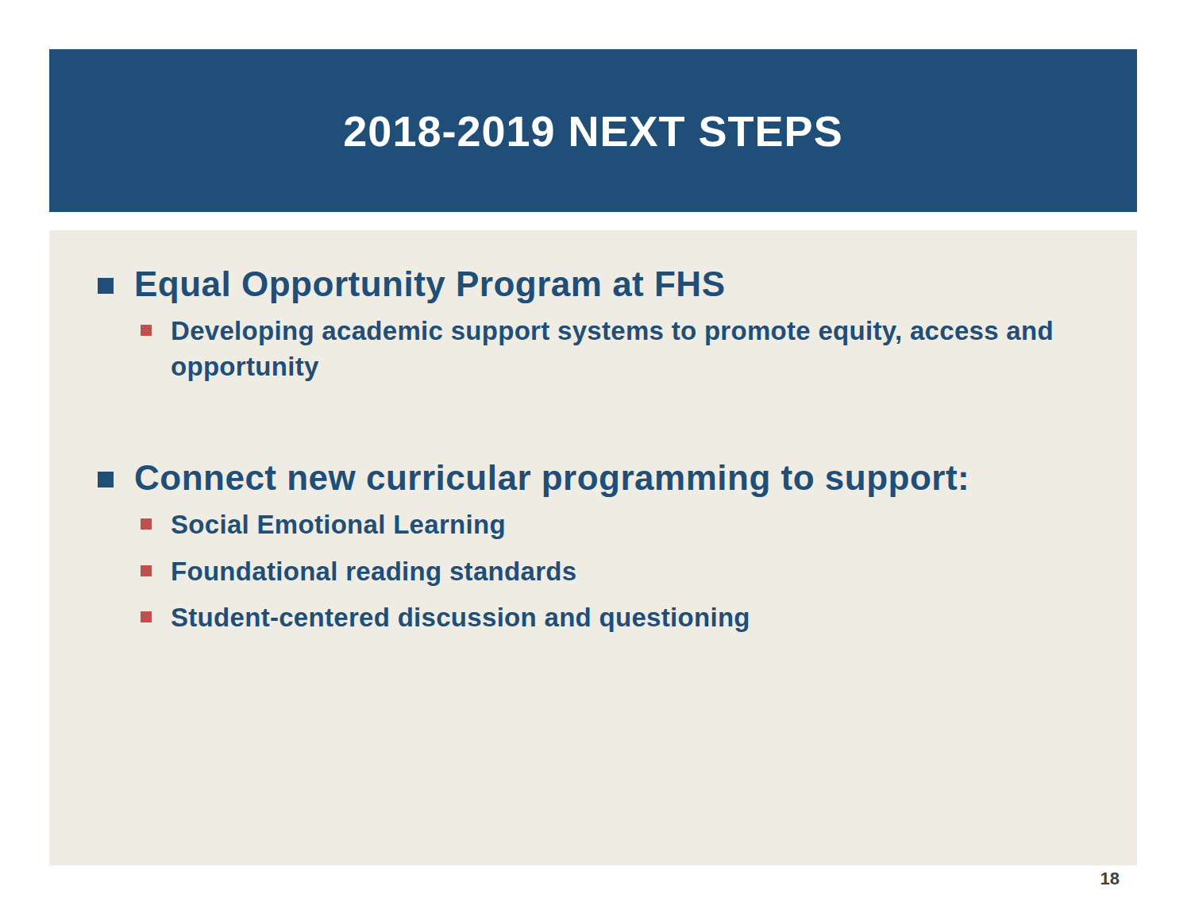2018-2019 Next Steps
Equal Opportunity Program at FHS
Developing academic support systems to promote equity, access and opportunity
Connect new curricular programming to support:
Social Emotional Learning
Foundational reading standards
Student-centered discussion and questioning
18